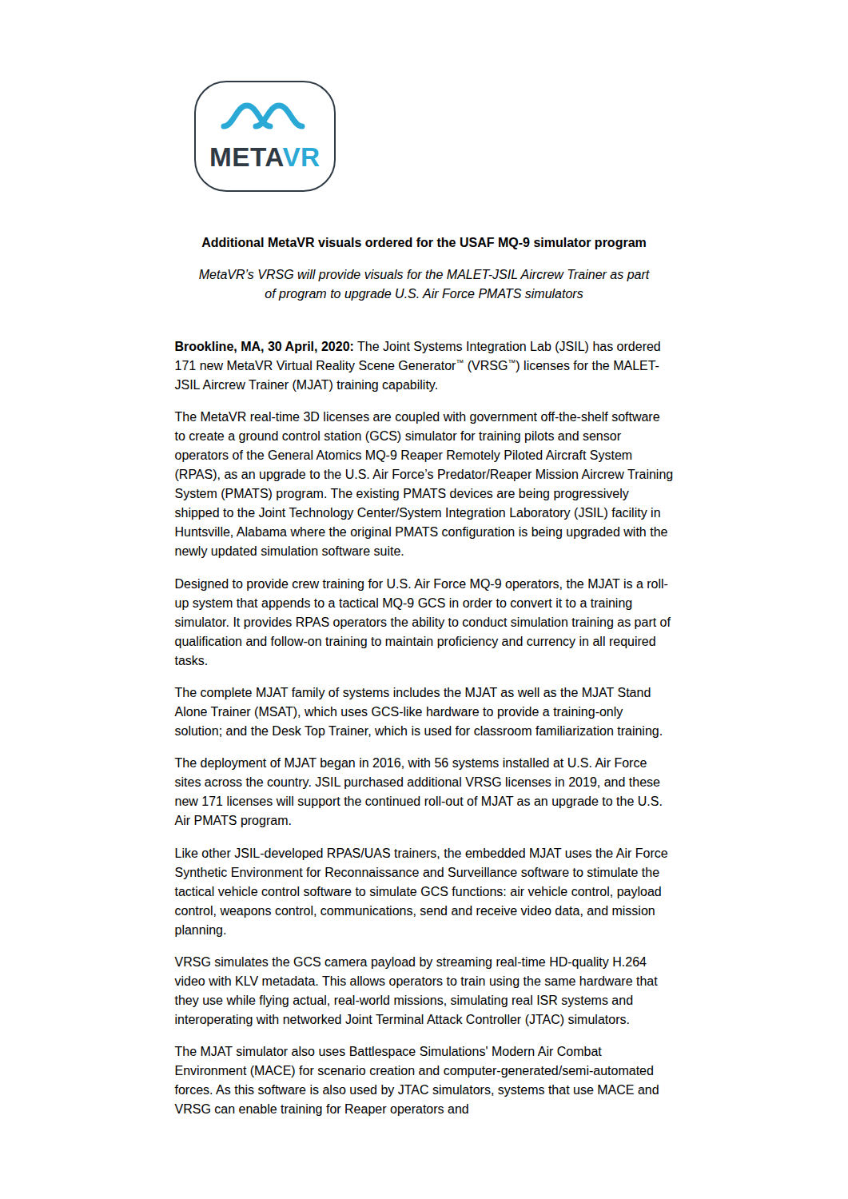METAVR
Additional MetaVR visuals ordered for the USAF MQ-9 simulator program
MetaVR’s VRSG will provide visuals for the MALET-JSIL Aircrew Trainer as part of program to upgrade U.S. Air Force PMATS simulators
Brookline, MA, 30 April, 2020: The Joint Systems Integration Lab (JSIL) has ordered 171 new MetaVR Virtual Reality Scene Generator™ (VRSG™) licenses for the MALET-JSIL Aircrew Trainer (MJAT) training capability.
The MetaVR real-time 3D licenses are coupled with government off-the-shelf software to create a ground control station (GCS) simulator for training pilots and sensor operators of the General Atomics MQ-9 Reaper Remotely Piloted Aircraft System (RPAS), as an upgrade to the U.S. Air Force’s Predator/Reaper Mission Aircrew Training System (PMATS) program. The existing PMATS devices are being progressively shipped to the Joint Technology Center/System Integration Laboratory (JSIL) facility in Huntsville, Alabama where the original PMATS configuration is being upgraded with the newly updated simulation software suite.
Designed to provide crew training for U.S. Air Force MQ-9 operators, the MJAT is a roll-up system that appends to a tactical MQ-9 GCS in order to convert it to a training simulator. It provides RPAS operators the ability to conduct simulation training as part of qualification and follow-on training to maintain proficiency and currency in all required tasks.
The complete MJAT family of systems includes the MJAT as well as the MJAT Stand Alone Trainer (MSAT), which uses GCS-like hardware to provide a training-only solution; and the Desk Top Trainer, which is used for classroom familiarization training.
The deployment of MJAT began in 2016, with 56 systems installed at U.S. Air Force sites across the country. JSIL purchased additional VRSG licenses in 2019, and these new 171 licenses will support the continued roll-out of MJAT as an upgrade to the U.S. Air PMATS program.
Like other JSIL-developed RPAS/UAS trainers, the embedded MJAT uses the Air Force Synthetic Environment for Reconnaissance and Surveillance software to stimulate the tactical vehicle control software to simulate GCS functions: air vehicle control, payload control, weapons control, communications, send and receive video data, and mission planning.
VRSG simulates the GCS camera payload by streaming real-time HD-quality H.264 video with KLV metadata. This allows operators to train using the same hardware that they use while flying actual, real-world missions, simulating real ISR systems and interoperating with networked Joint Terminal Attack Controller (JTAC) simulators.
The MJAT simulator also uses Battlespace Simulations' Modern Air Combat Environment (MACE) for scenario creation and computer-generated/semi-automated forces. As this software is also used by JTAC simulators, systems that use MACE and VRSG can enable training for Reaper operators and